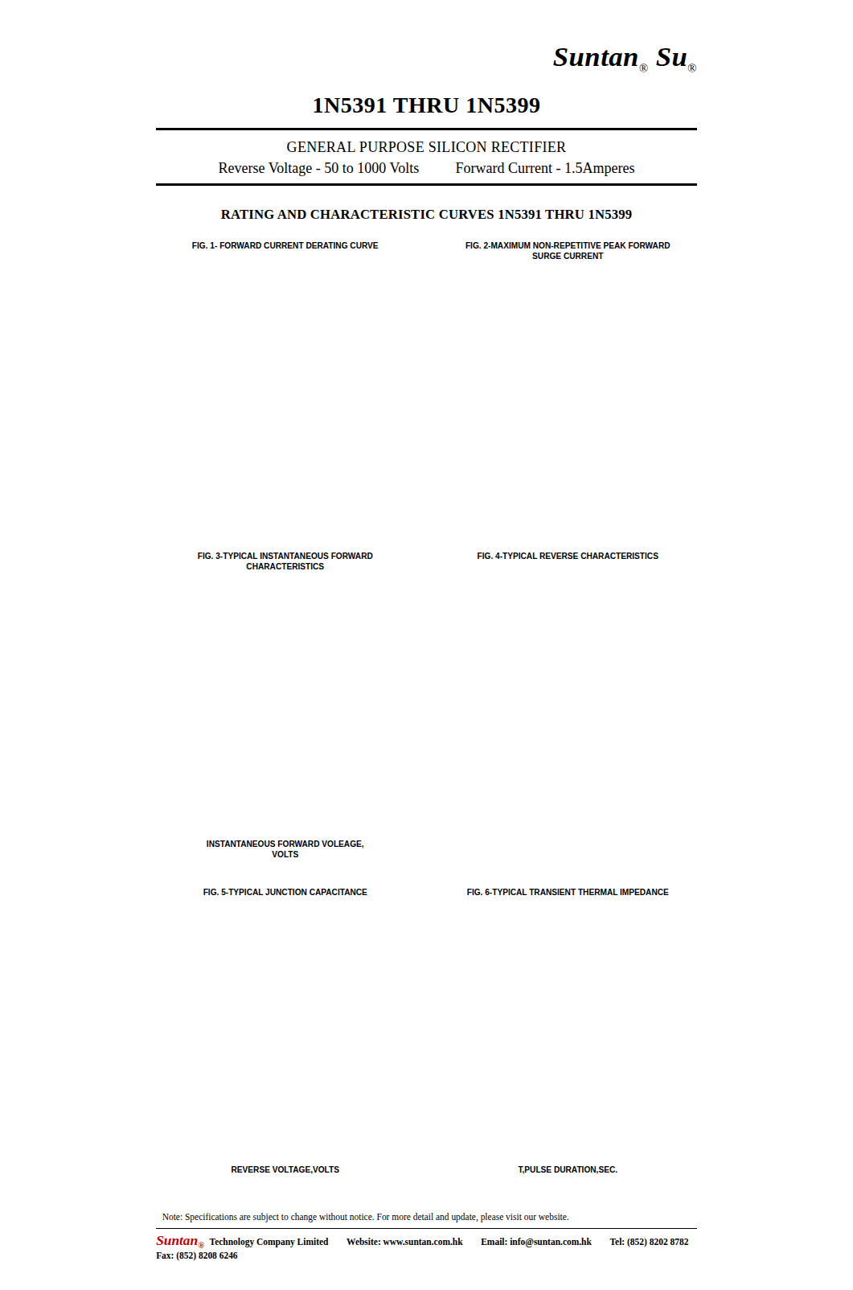Suntan® Su®
1N5391 THRU 1N5399
GENERAL PURPOSE SILICON RECTIFIER
Reverse Voltage - 50 to 1000 Volts Forward Current - 1.5Amperes
RATING AND CHARACTERISTIC CURVES 1N5391 THRU 1N5399
FIG. 1- FORWARD CURRENT DERATING CURVE
FIG. 2-MAXIMUM NON-REPETITIVE PEAK FORWARD
SURGE CURRENT
FIG. 3-TYPICAL INSTANTANEOUS FORWARD
CHARACTERISTICS
INSTANTANEOUS FORWARD VOLEAGE,
VOLTS
FIG. 4-TYPICAL REVERSE CHARACTERISTICS
FIG. 5-TYPICAL JUNCTION CAPACITANCE
REVERSE VOLTAGE,VOLTS
FIG. 6-TYPICAL TRANSIENT THERMAL IMPEDANCE
t,PULSE DURATION,sec.
Note: Specifications are subject to change without notice. For more detail and update, please visit our website.
Suntan® Technology Company Limited Website: www.suntan.com.hk Email: info@suntan.com.hk Tel: (852) 8202 8782 Fax: (852) 8208 6246